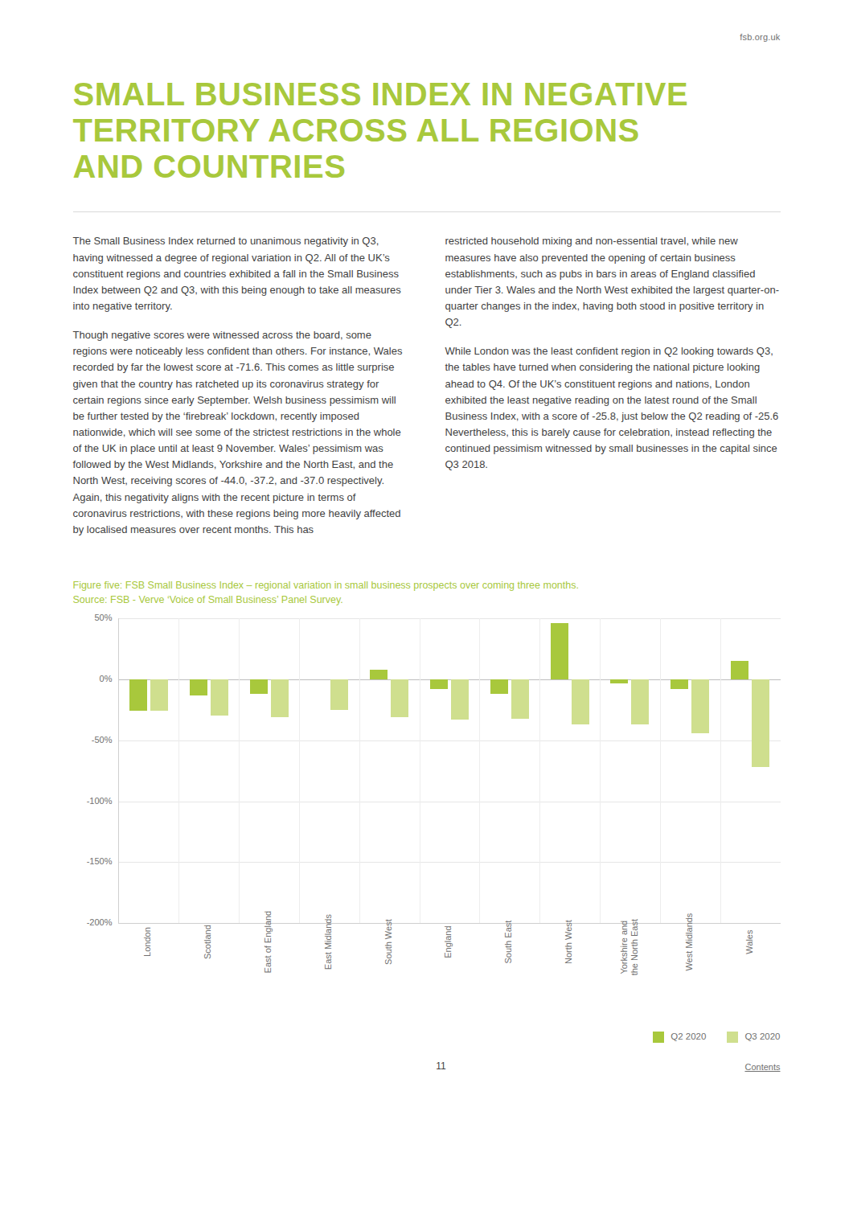fsb.org.uk
Small Business Index in negative territory across all regions and countries
The Small Business Index returned to unanimous negativity in Q3, having witnessed a degree of regional variation in Q2. All of the UK’s constituent regions and countries exhibited a fall in the Small Business Index between Q2 and Q3, with this being enough to take all measures into negative territory.
Though negative scores were witnessed across the board, some regions were noticeably less confident than others. For instance, Wales recorded by far the lowest score at -71.6. This comes as little surprise given that the country has ratcheted up its coronavirus strategy for certain regions since early September. Welsh business pessimism will be further tested by the ‘firebreak’ lockdown, recently imposed nationwide, which will see some of the strictest restrictions in the whole of the UK in place until at least 9 November. Wales’ pessimism was followed by the West Midlands, Yorkshire and the North East, and the North West, receiving scores of -44.0, -37.2, and -37.0 respectively. Again, this negativity aligns with the recent picture in terms of coronavirus restrictions, with these regions being more heavily affected by localised measures over recent months. This has
restricted household mixing and non-essential travel, while new measures have also prevented the opening of certain business establishments, such as pubs in bars in areas of England classified under Tier 3. Wales and the North West exhibited the largest quarter-on-quarter changes in the index, having both stood in positive territory in Q2.
While London was the least confident region in Q2 looking towards Q3, the tables have turned when considering the national picture looking ahead to Q4. Of the UK’s constituent regions and nations, London exhibited the least negative reading on the latest round of the Small Business Index, with a score of -25.8, just below the Q2 reading of -25.6 Nevertheless, this is barely cause for celebration, instead reflecting the continued pessimism witnessed by small businesses in the capital since Q3 2018.
Figure five: FSB Small Business Index – regional variation in small business prospects over coming three months. Source: FSB - Verve ‘Voice of Small Business’ Panel Survey.
50%
0%
-50%
-100%
-150%
-200%
London
Scotland
East of England
East Midlands
South West
England
South East
North West
Yorkshire and
the North East
West Midlands
Wales
Q2 2020 Q3 2020
11
Contents